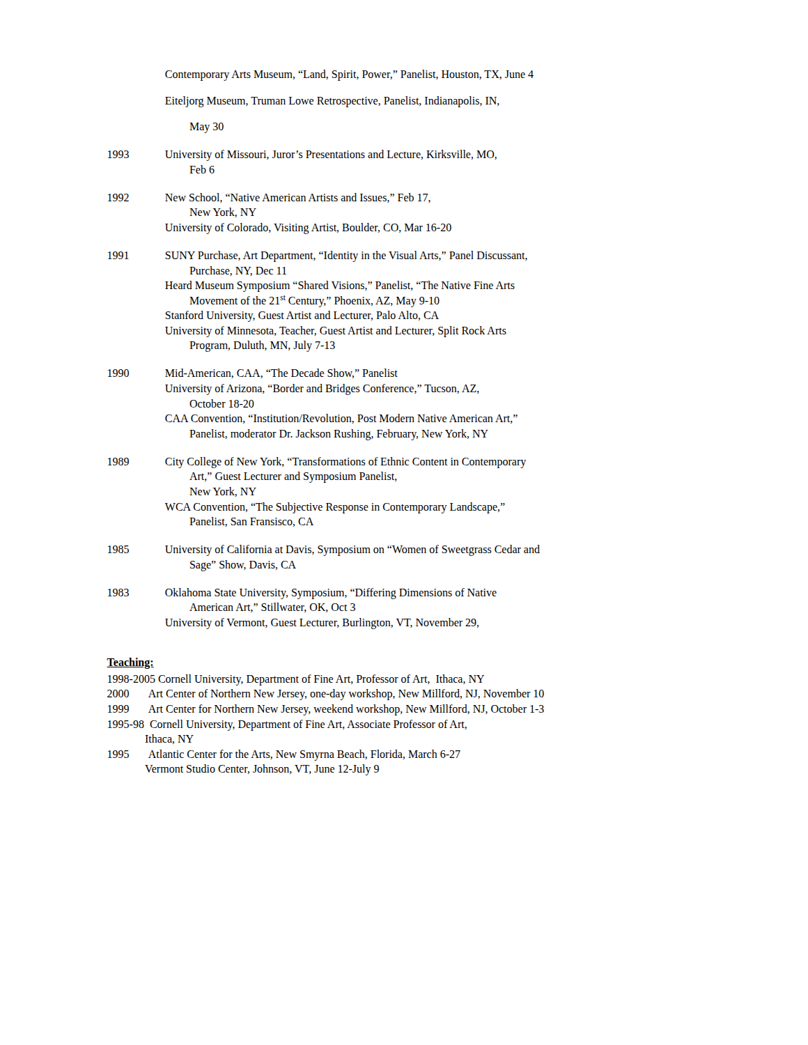Contemporary Arts Museum, “Land, Spirit, Power,” Panelist, Houston, TX, June 4
Eiteljorg Museum, Truman Lowe Retrospective, Panelist, Indianapolis, IN,
May 30
1993
University of Missouri, Juror’s Presentations and Lecture, Kirksville, MO,
Feb 6
1992
New School, “Native American Artists and Issues,” Feb 17,
New York, NY
University of Colorado, Visiting Artist, Boulder, CO, Mar 16-20
1991
SUNY Purchase, Art Department, “Identity in the Visual Arts,” Panel Discussant,
Purchase, NY, Dec 11
Heard Museum Symposium “Shared Visions,” Panelist, “The Native Fine Arts
Movement of the 21st Century,” Phoenix, AZ, May 9-10
Stanford University, Guest Artist and Lecturer, Palo Alto, CA
University of Minnesota, Teacher, Guest Artist and Lecturer, Split Rock Arts
Program, Duluth, MN, July 7-13
1990
Mid-American, CAA, “The Decade Show,” Panelist
University of Arizona, “Border and Bridges Conference,” Tucson, AZ,
October 18-20
CAA Convention, “Institution/Revolution, Post Modern Native American Art,”
Panelist, moderator Dr. Jackson Rushing, February, New York, NY
1989
City College of New York, “Transformations of Ethnic Content in Contemporary
Art,” Guest Lecturer and Symposium Panelist,
New York, NY
WCA Convention, “The Subjective Response in Contemporary Landscape,”
Panelist, San Fransisco, CA
1985
University of California at Davis, Symposium on “Women of Sweetgrass Cedar and
Sage” Show, Davis, CA
1983
Oklahoma State University, Symposium, “Differing Dimensions of Native
American Art,” Stillwater, OK, Oct 3
University of Vermont, Guest Lecturer, Burlington, VT, November 29,
Teaching:
1998-2005 Cornell University, Department of Fine Art, Professor of Art, Ithaca, NY
2000 Art Center of Northern New Jersey, one-day workshop, New Millford, NJ, November 10
1999 Art Center for Northern New Jersey, weekend workshop, New Millford, NJ, October 1-3
1995-98 Cornell University, Department of Fine Art, Associate Professor of Art,
Ithaca, NY
1995 Atlantic Center for the Arts, New Smyrna Beach, Florida, March 6-27
Vermont Studio Center, Johnson, VT, June 12-July 9